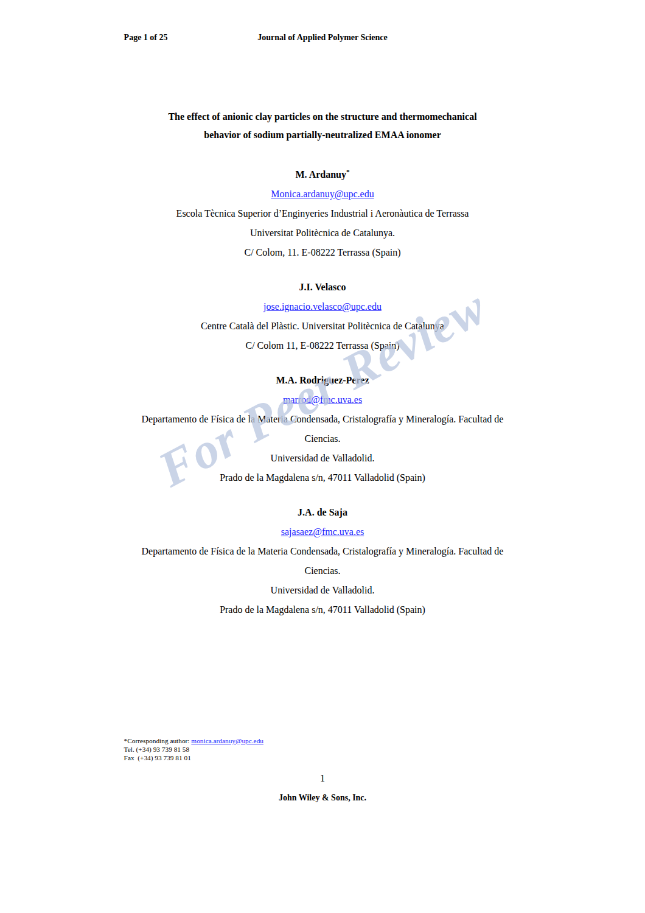Page 1 of 25
Journal of Applied Polymer Science
For Peer Review
The effect of anionic clay particles on the structure and thermomechanical
behavior of sodium partially-neutralized EMAA ionomer
M. Ardanuy*
Monica.ardanuy@upc.edu
Escola Tècnica Superior d’Enginyeries Industrial i Aeronàutica de Terrassa
Universitat Politècnica de Catalunya.
C/ Colom, 11. E-08222 Terrassa (Spain)
J.I. Velasco
jose.ignacio.velasco@upc.edu
Centre Català del Plàstic. Universitat Politècnica de Catalunya
C/ Colom 11, E-08222 Terrassa (Spain)
M.A. Rodriguez-Perez
marrod@fmc.uva.es
Departamento de Física de la Materia Condensada, Cristalografía y Mineralogía. Facultad de Ciencias.
Universidad de Valladolid.
Prado de la Magdalena s/n, 47011 Valladolid (Spain)
J.A. de Saja
sajasaez@fmc.uva.es
Departamento de Física de la Materia Condensada, Cristalografía y Mineralogía. Facultad de Ciencias.
Universidad de Valladolid.
Prado de la Magdalena s/n, 47011 Valladolid (Spain)
*Corresponding author: monica.ardanuy@upc.edu
Tel. (+34) 93 739 81 58
Fax (+34) 93 739 81 01
1
John Wiley & Sons, Inc.